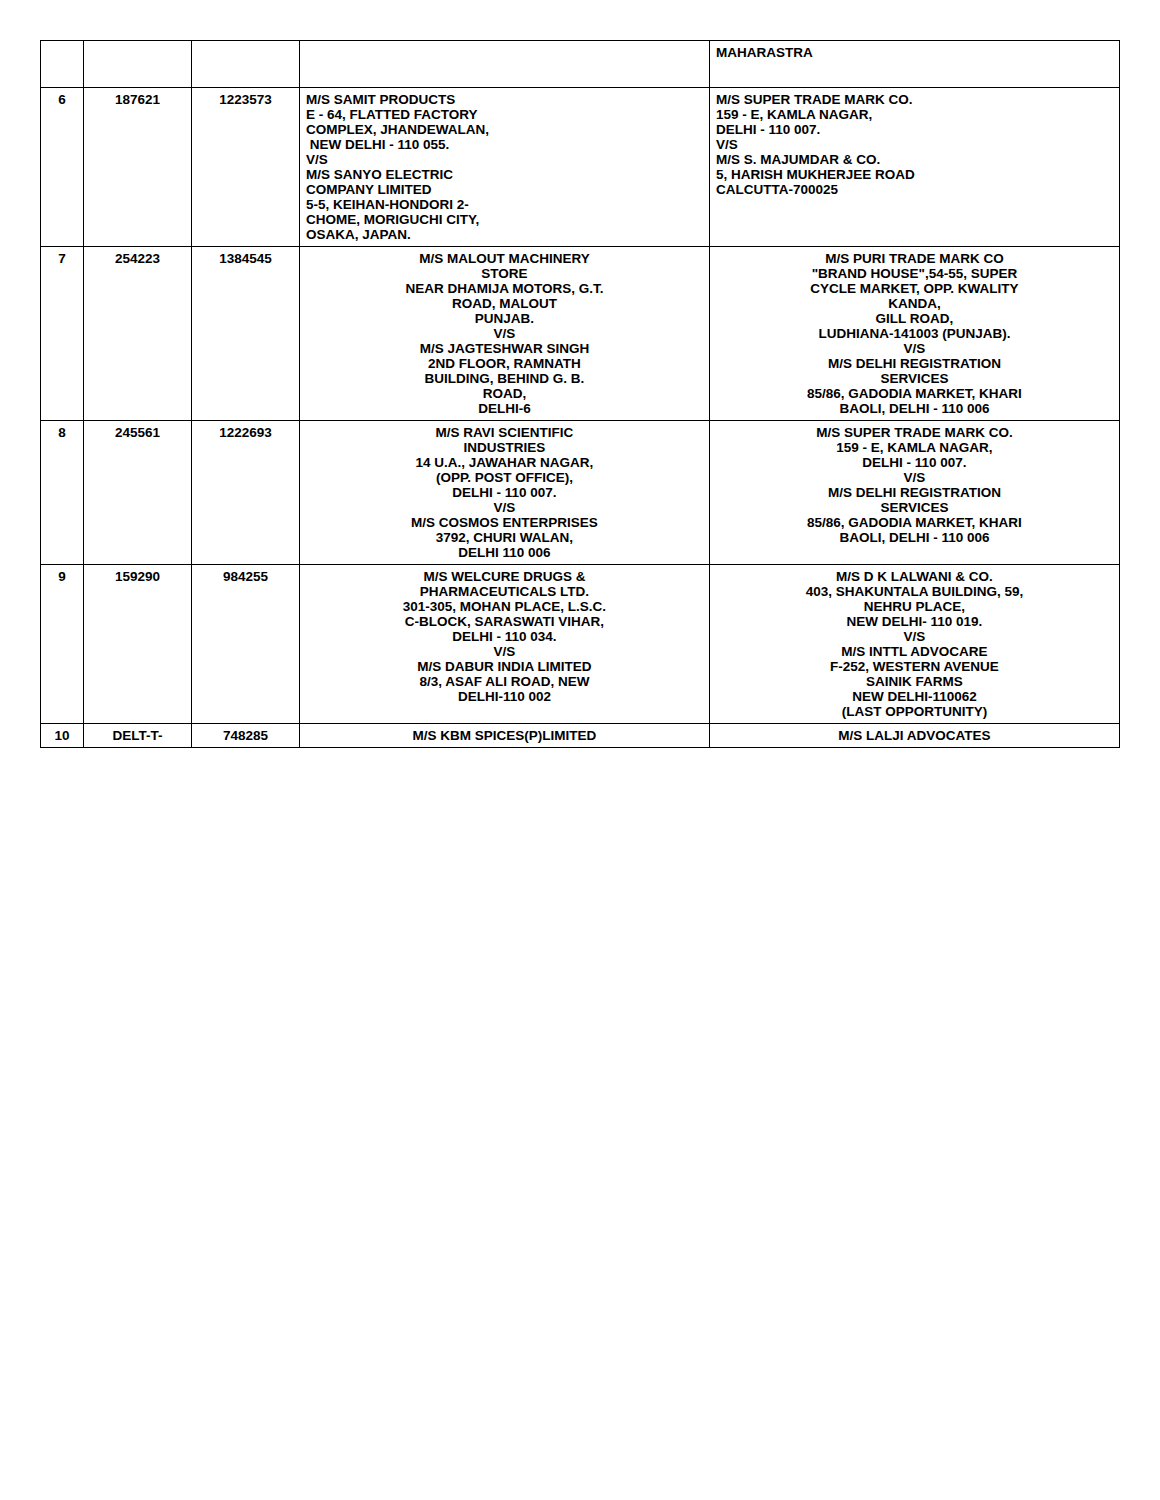| | | | | MAHARASTRA |
| 6 | 187621 | 1223573 | M/S SAMIT PRODUCTS E - 64, FLATTED FACTORY COMPLEX, JHANDEWALAN, NEW DELHI - 110 055. V/S M/S SANYO ELECTRIC COMPANY LIMITED 5-5, KEIHAN-HONDORI 2- CHOME, MORIGUCHI CITY, OSAKA, JAPAN. | M/S SUPER TRADE MARK CO. 159 - E, KAMLA NAGAR, DELHI - 110 007. V/S M/S S. MAJUMDAR & CO. 5, HARISH MUKHERJEE ROAD CALCUTTA-700025 |
| 7 | 254223 | 1384545 | M/S MALOUT MACHINERY STORE NEAR DHAMIJA MOTORS, G.T. ROAD, MALOUT PUNJAB. V/S M/S JAGTESHWAR SINGH 2ND FLOOR, RAMNATH BUILDING, BEHIND G. B. ROAD, DELHI-6 | M/S PURI TRADE MARK CO "BRAND HOUSE",54-55, SUPER CYCLE MARKET, OPP. KWALITY KANDA, GILL ROAD, LUDHIANA-141003 (PUNJAB). V/S M/S DELHI REGISTRATION SERVICES 85/86, GADODIA MARKET, KHARI BAOLI, DELHI - 110 006 |
| 8 | 245561 | 1222693 | M/S RAVI SCIENTIFIC INDUSTRIES 14 U.A., JAWAHAR NAGAR, (OPP. POST OFFICE), DELHI - 110 007. V/S M/S COSMOS ENTERPRISES 3792, CHURI WALAN, DELHI 110 006 | M/S SUPER TRADE MARK CO. 159 - E, KAMLA NAGAR, DELHI - 110 007. V/S M/S DELHI REGISTRATION SERVICES 85/86, GADODIA MARKET, KHARI BAOLI, DELHI - 110 006 |
| 9 | 159290 | 984255 | M/S WELCURE DRUGS & PHARMACEUTICALS LTD. 301-305, MOHAN PLACE, L.S.C. C-BLOCK, SARASWATI VIHAR, DELHI - 110 034. V/S M/S DABUR INDIA LIMITED 8/3, ASAF ALI ROAD, NEW DELHI-110 002 | M/S D K LALWANI & CO. 403, SHAKUNTALA BUILDING, 59, NEHRU PLACE, NEW DELHI- 110 019. V/S M/S INTTL ADVOCARE F-252, WESTERN AVENUE SAINIK FARMS NEW DELHI-110062 (LAST OPPORTUNITY) |
| 10 | DELT-T- | 748285 | M/S KBM SPICES(P)LIMITED | M/S LALJI ADVOCATES |